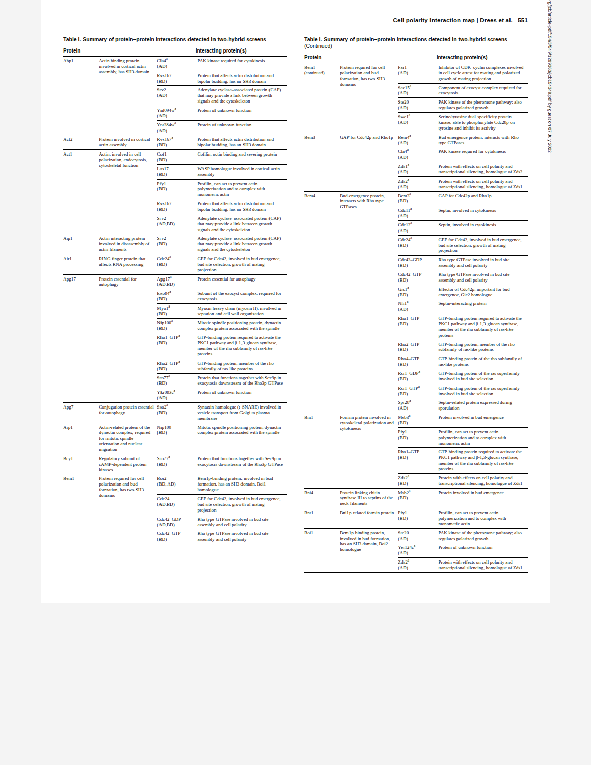Cell polarity interaction map | Drees et al. 551
Downloaded from http://rupress.org/jcb/article-pdf/154/3/549/1299363/jcb154349.pdf by guest on 07 July 2022
Table I. Summary of protein–protein interactions detected in two-hybrid screens
| Protein | Interacting protein(s) |
| --- | --- |
| Abp1 | Actin binding protein involved in cortical actin assembly, has SH3 domain | Cla4 a (AD) | PAK kinase required for cytokinesis |
| Rvs167 (BD) | Protein that affects actin distribution and bipolar budding, has an SH3 domain |
| Srv2 (AD) | Adenylate cyclase–associated protein (CAP) that may provide a link between growth signals and the cytoskeleton |
| Ynl094w a (AD) | Protein of unknown function |
| Yor284w a (AD) | Protein of unknown function |
| Acf2 | Protein involved in cortical actin assembly | Rvs167 a (BD) | Protein that affects actin distribution and bipolar budding, has an SH3 domain |
| Act1 | Actin, involved in cell polarization, endocytosis, cytoskeletal function | Cof1 (BD) | Cofilin, actin binding and severing protein |
| Las17 (BD) | WASP homologue involved in cortical actin assembly |
| Pfy1 (BD) | Profilin, can act to prevent actin polymerization and to complex with monomeric actin |
| Rvs167 (BD) | Protein that affects actin distribution and bipolar budding, has an SH3 domain |
| Srv2 (AD,BD) | Adenylate cyclase–associated protein (CAP) that may provide a link between growth signals and the cytoskeleton |
| Aip1 | Actin interacting protein involved in disassembly of actin filaments | Srv2 (BD) | Adenylate cyclase–associated protein (CAP) that may provide a link between growth signals and the cytoskeleton |
| Air1 | RING finger protein that affects RNA processing | Cdc24 a (BD) | GEF for Cdc42, involved in bud emergence, bud site selection, growth of mating projection |
| Apg17 | Protein essential for autophagy | Apg17 a (AD,BD) | Protein essential for autophagy |
| Exo84 a (BD) | Subunit of the exocyst complex, required for exocytosis |
| Myo1 a (BD) | Myosin heavy chain (myosin II), involved in septation and cell wall organization |
| Nip100 a (BD) | Mitotic spindle positioning protein, dynactin complex protein associated with the spindle |
| Rho1–GTP a (BD) | GTP-binding protein required to activate the PKC1 pathway and β-1,3-glucan synthase, member of the rho subfamily of ras-like proteins |
| Rho2–GTP a (BD) | GTP-binding protein, member of the rho subfamily of ras-like proteins |
| Sro77 a (BD) | Protein that functions together with Sec9p in exocytosis downstream of the Rho3p GTPase |
| Ykr083c a (AD) | Protein of unknown function |
| Apg7 | Conjugation protein essential for autophagy | Sso2 a (BD) | Syntaxin homologue (t-SNARE) involved in vesicle transport from Golgi to plasma membrane |
| Arp1 | Actin-related protein of the dynactin complex, required for mitotic spindle orientation and nuclear migration | Nip100 (BD) | Mitotic spindle positioning protein, dynactin complex protein associated with the spindle |
| Bcy1 | Regulatory subunit of cAMP-dependent protein kinases | Sro77 a (BD) | Protein that functions together with Sec9p in exocytosis downstream of the Rho3p GTPase |
| Bem1 | Protein required for cell polarization and bud formation, has two SH3 domains | Boi2 (BD, AD) | Bem1p-binding protein, involved in bud formation, has an SH3 domain, Boi1 homologue |
| Cdc24 (AD,BD) | GEF for Cdc42, involved in bud emergence, bud site selection, growth of mating projection |
| Cdc42–GDP (AD,BD) | Rho type GTPase involved in bud site assembly and cell polarity |
| Cdc42–GTP (BD) | Rho type GTPase involved in bud site assembly and cell polarity |
Table I. Summary of protein–protein interactions detected in two-hybrid screens (Continued)
| Protein | Interacting protein(s) |
| --- | --- |
| Bem1 (continued) | Protein required for cell polarization and bud formation, has two SH3 domains | Far1 (AD) | Inhibitor of CDK–cyclin complexes involved in cell cycle arrest for mating and polarized growth of mating projection |
| Sec15 a (AD) | Component of exocyst complex required for exocytosis |
| Ste20 (AD) | PAK kinase of the pheromone pathway; also regulates polarized growth |
| Swe1 a (AD) | Serine/tyrosine dual-specificity protein kinase; able to phosphorylate Cdc28p on tyrosine and inhibit its activity |
| Bem3 | GAP for Cdc42p and Rho1p | Bem4 a (AD) | Bud emergence protein, interacts with Rho type GTPases |
| Cla4 a (AD) | PAK kinase required for cytokinesis |
| Zds1 a (AD) | Protein with effects on cell polarity and transcriptional silencing, homologue of Zds2 |
| Zds2 a (AD) | Protein with effects on cell polarity and transcriptional silencing, homologue of Zds1 |
| Bem4 | Bud emergence protein, interacts with Rho type GTPases | Bem3 a (BD) | GAP for Cdc42p and Rho1p |
| Cdc11 a (AD) | Septin, involved in cytokinesis |
| Cdc12 a (AD) | Septin, involved in cytokinesis |
| Cdc24 a (BD) | GEF for Cdc42, involved in bud emergence, bud site selection, growth of mating projection |
| Cdc42–GDP (BD) | Rho type GTPase involved in bud site assembly and cell polarity |
| Cdc42–GTP (BD) | Rho type GTPase involved in bud site assembly and cell polarity |
| Gic1 a (BD) | Effector of Cdc42p, important for bud emergence, Gic2 homologue |
| Nfi1 a (AD) | Septin-interacting protein |
| Rho1–GTP (BD) | GTP-binding protein required to activate the PKC1 pathway and β-1,3-glucan synthase, member of the rho subfamily of ras-like proteins |
| Rho2–GTP (BD) | GTP-binding protein, member of the rho subfamily of ras-like proteins |
| Rho4–GTP (BD) | GTP-binding protein of the rho subfamily of ras-like proteins |
| Rsr1–GDP a (BD) | GTP-binding protein of the ras superfamily involved in bud site selection |
| Rsr1–GTP a (BD) | GTP-binding protein of the ras superfamily involved in bud site selection |
| Spr28 a (AD) | Septin-related protein expressed during sporulation |
| Bni1 | Formin protein involved in cytoskeletal polarization and cytokinesis | Msb3 a (BD) | Protein involved in bud emergence |
| Pfy1 (BD) | Profilin, can act to prevent actin polymerization and to complex with monomeric actin |
| Rho1–GTP (BD) | GTP-binding protein required to activate the PKC1 pathway and β-1,3-glucan synthase, member of the rho subfamily of ras-like proteins |
| Zds2 a (BD) | Protein with effects on cell polarity and transcriptional silencing, homologue of Zds1 |
| Bni4 | Protein linking chitin synthase III to septins of the neck filaments | Msb2 a (BD) | Protein involved in bud emergence |
| Bnr1 | Bni1p-related formin protein | Pfy1 (BD) | Profilin, can act to prevent actin polymerization and to complex with monomeric actin |
| Boi1 | Bem1p-binding protein, involved in bud formation, has an SH3 domain, Boi2 homologue | Ste20 (AD) | PAK kinase of the pheromone pathway; also regulates polarized growth |
| Yer124c a (AD) | Protein of unknown function |
| Zds2 a (AD) | Protein with effects on cell polarity and transcriptional silencing, homologue of Zds1 |